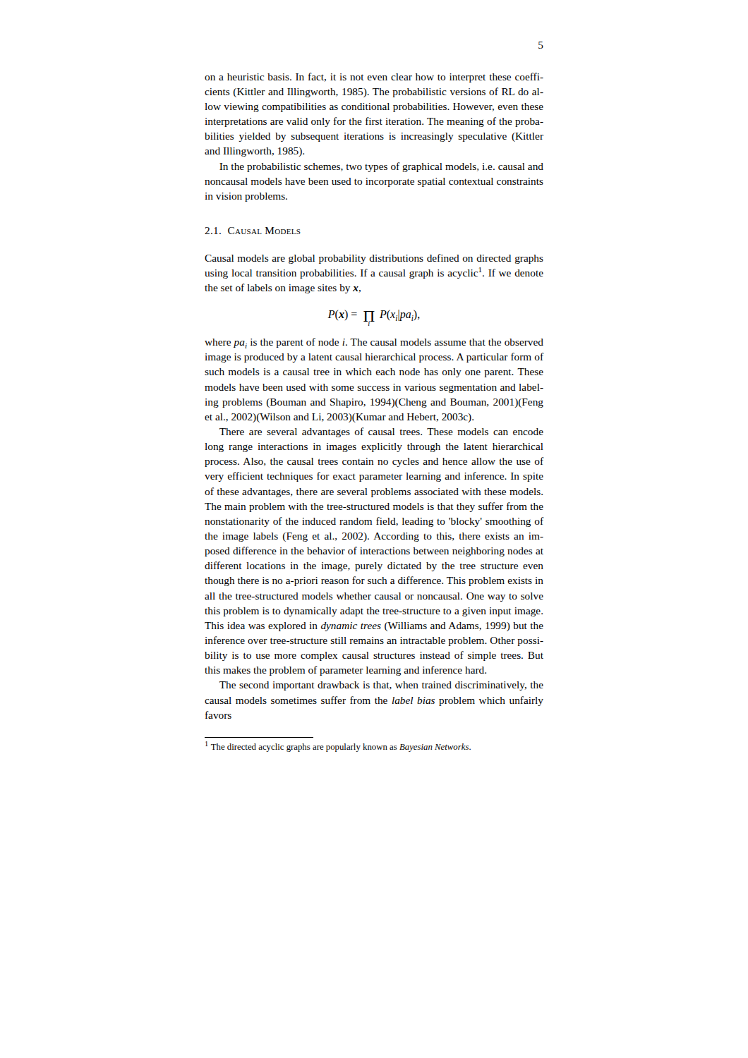5
on a heuristic basis. In fact, it is not even clear how to interpret these coefficients (Kittler and Illingworth, 1985). The probabilistic versions of RL do allow viewing compatibilities as conditional probabilities. However, even these interpretations are valid only for the first iteration. The meaning of the probabilities yielded by subsequent iterations is increasingly speculative (Kittler and Illingworth, 1985).
In the probabilistic schemes, two types of graphical models, i.e. causal and noncausal models have been used to incorporate spatial contextual constraints in vision problems.
2.1. Causal Models
Causal models are global probability distributions defined on directed graphs using local transition probabilities. If a causal graph is acyclic1. If we denote the set of labels on image sites by x,
P(x) = Πi P(xi|pai),
where pa i is the parent of node i. The causal models assume that the observed image is produced by a latent causal hierarchical process. A particular form of such models is a causal tree in which each node has only one parent. These models have been used with some success in various segmentation and labeling problems (Bouman and Shapiro, 1994)(Cheng and Bouman, 2001)(Feng et al., 2002)(Wilson and Li, 2003)(Kumar and Hebert, 2003c).
There are several advantages of causal trees. These models can encode long range interactions in images explicitly through the latent hierarchical process. Also, the causal trees contain no cycles and hence allow the use of very efficient techniques for exact parameter learning and inference. In spite of these advantages, there are several problems associated with these models. The main problem with the tree-structured models is that they suffer from the nonstationarity of the induced random field, leading to 'blocky' smoothing of the image labels (Feng et al., 2002). According to this, there exists an imposed difference in the behavior of interactions between neighboring nodes at different locations in the image, purely dictated by the tree structure even though there is no a-priori reason for such a difference. This problem exists in all the tree-structured models whether causal or noncausal. One way to solve this problem is to dynamically adapt the tree-structure to a given input image. This idea was explored in dynamic trees (Williams and Adams, 1999) but the inference over tree-structure still remains an intractable problem. Other possibility is to use more complex causal structures instead of simple trees. But this makes the problem of parameter learning and inference hard.
The second important drawback is that, when trained discriminatively, the causal models sometimes suffer from the label bias problem which unfairly favors
1The directed acyclic graphs are popularly known as Bayesian Networks.